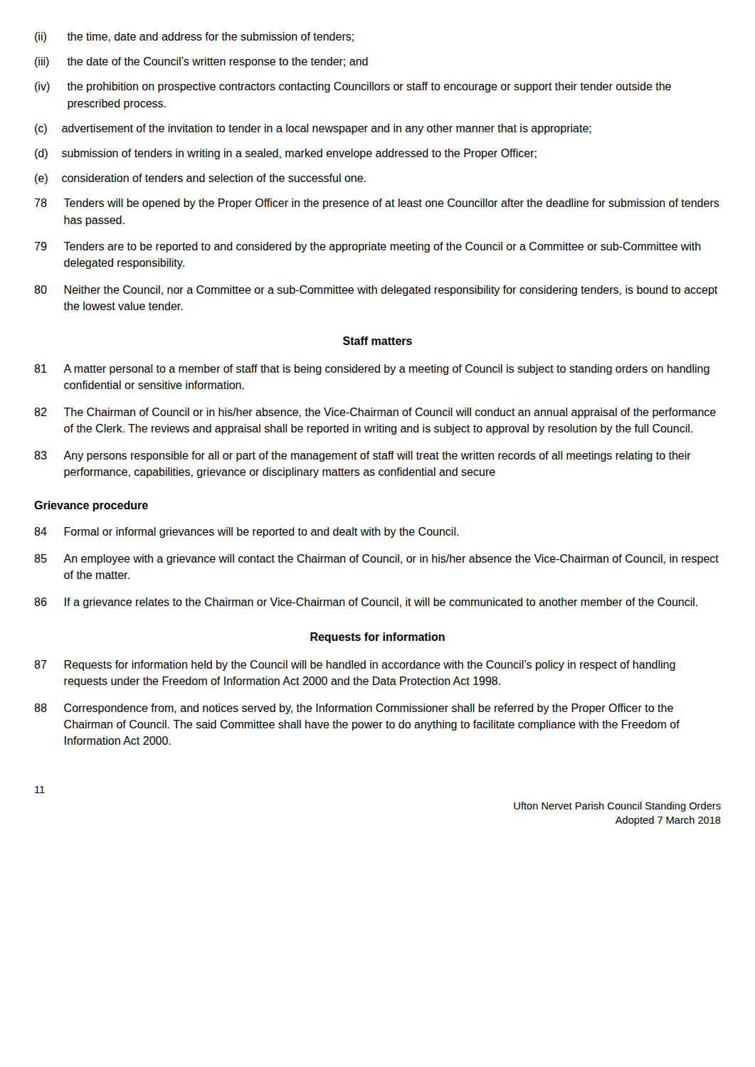(ii) the time, date and address for the submission of tenders;
(iii) the date of the Council’s written response to the tender; and
(iv) the prohibition on prospective contractors contacting Councillors or staff to encourage or support their tender outside the prescribed process.
(c) advertisement of the invitation to tender in a local newspaper and in any other manner that is appropriate;
(d) submission of tenders in writing in a sealed, marked envelope addressed to the Proper Officer;
(e) consideration of tenders and selection of the successful one.
78 Tenders will be opened by the Proper Officer in the presence of at least one Councillor after the deadline for submission of tenders has passed.
79 Tenders are to be reported to and considered by the appropriate meeting of the Council or a Committee or sub-Committee with delegated responsibility.
80 Neither the Council, nor a Committee or a sub-Committee with delegated responsibility for considering tenders, is bound to accept the lowest value tender.
Staff matters
81 A matter personal to a member of staff that is being considered by a meeting of Council is subject to standing orders on handling confidential or sensitive information.
82 The Chairman of Council or in his/her absence, the Vice-Chairman of Council will conduct an annual appraisal of the performance of the Clerk. The reviews and appraisal shall be reported in writing and is subject to approval by resolution by the full Council.
83 Any persons responsible for all or part of the management of staff will treat the written records of all meetings relating to their performance, capabilities, grievance or disciplinary matters as confidential and secure
Grievance procedure
84 Formal or informal grievances will be reported to and dealt with by the Council.
85 An employee with a grievance will contact the Chairman of Council, or in his/her absence the Vice-Chairman of Council, in respect of the matter.
86 If a grievance relates to the Chairman or Vice-Chairman of Council, it will be communicated to another member of the Council.
Requests for information
87 Requests for information held by the Council will be handled in accordance with the Council’s policy in respect of handling requests under the Freedom of Information Act 2000 and the Data Protection Act 1998.
88 Correspondence from, and notices served by, the Information Commissioner shall be referred by the Proper Officer to the Chairman of Council. The said Committee shall have the power to do anything to facilitate compliance with the Freedom of Information Act 2000.
11
Ufton Nervet Parish Council Standing Orders
Adopted 7 March 2018